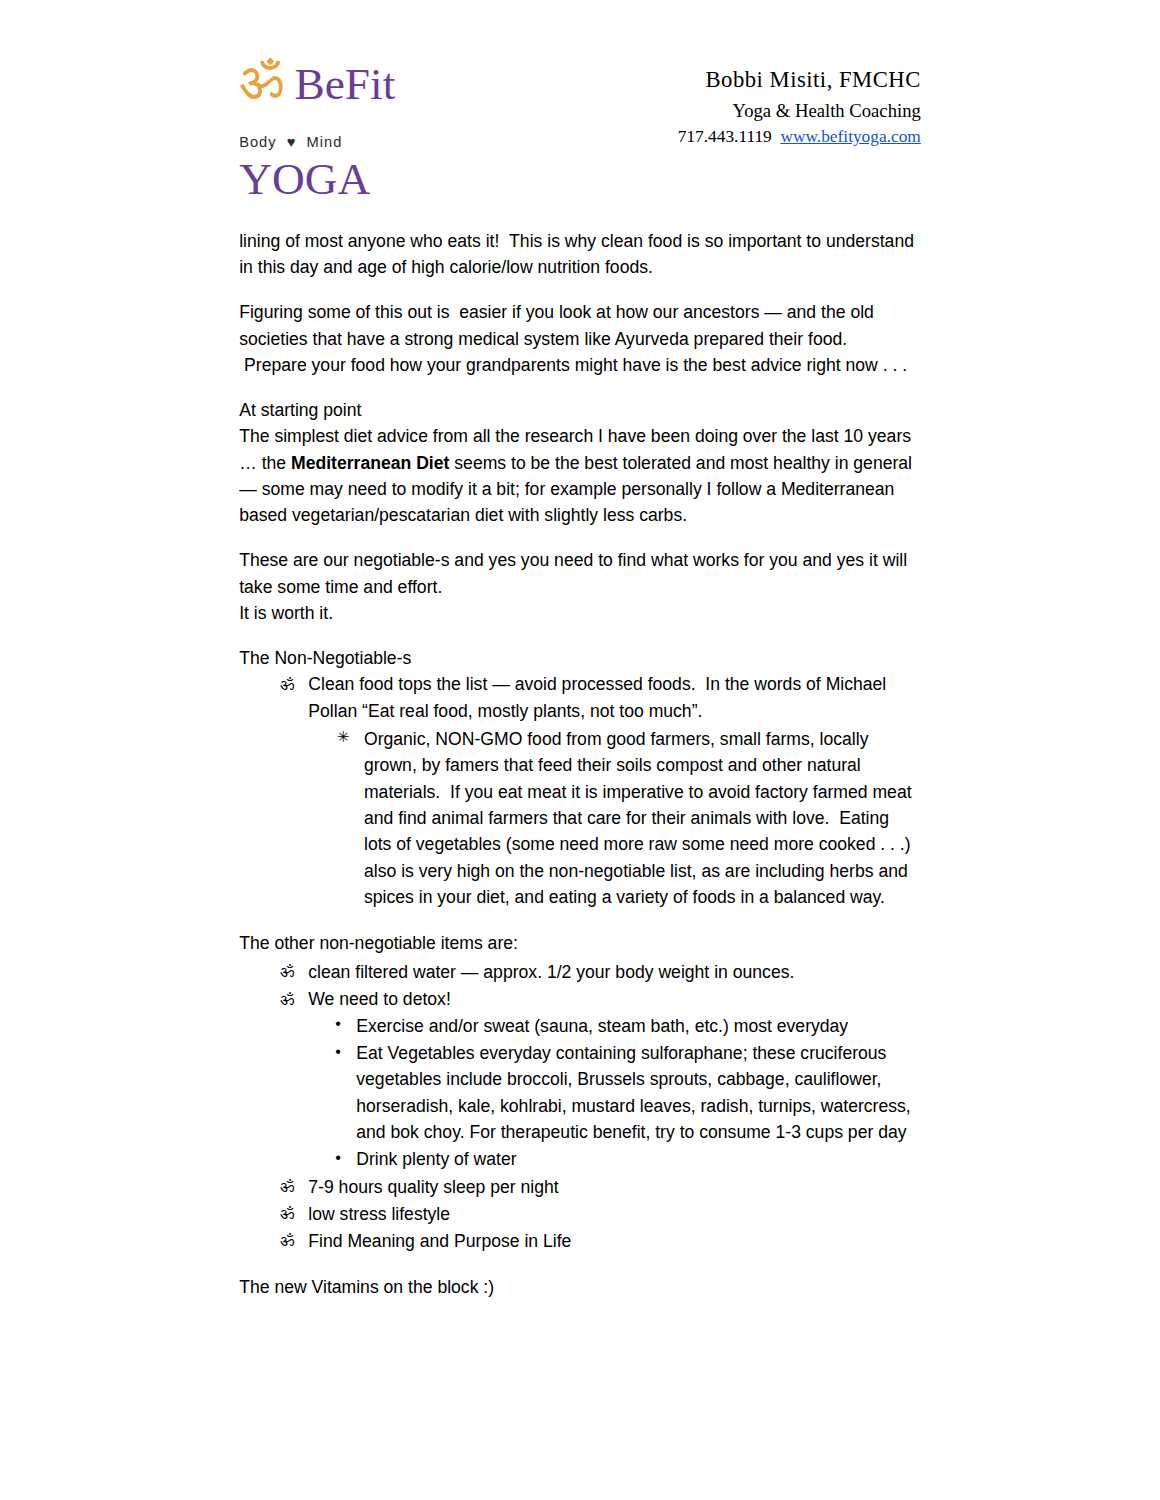ॐ BeFit
Body ♥ Mind
YOGA
Bobbi Misiti, FMCHC
Yoga & Health Coaching
717.443.1119 www.befityoga.com
lining of most anyone who eats it! This is why clean food is so important to understand in this day and age of high calorie/low nutrition foods.
Figuring some of this out is easier if you look at how our ancestors — and the old societies that have a strong medical system like Ayurveda prepared their food.
Prepare your food how your grandparents might have is the best advice right now . . .
At starting point
The simplest diet advice from all the research I have been doing over the last 10 years … the Mediterranean Diet seems to be the best tolerated and most healthy in general — some may need to modify it a bit; for example personally I follow a Mediterranean based vegetarian/pescatarian diet with slightly less carbs.
These are our negotiable-s and yes you need to find what works for you and yes it will take some time and effort.
It is worth it.
The Non-Negotiable-s
Clean food tops the list — avoid processed foods. In the words of Michael Pollan “Eat real food, mostly plants, not too much”.
Organic, NON-GMO food from good farmers, small farms, locally grown, by famers that feed their soils compost and other natural materials. If you eat meat it is imperative to avoid factory farmed meat and find animal farmers that care for their animals with love. Eating lots of vegetables (some need more raw some need more cooked . . .) also is very high on the non-negotiable list, as are including herbs and spices in your diet, and eating a variety of foods in a balanced way.
The other non-negotiable items are:
clean filtered water — approx. 1/2 your body weight in ounces.
We need to detox!
Exercise and/or sweat (sauna, steam bath, etc.) most everyday
Eat Vegetables everyday containing sulforaphane; these cruciferous vegetables include broccoli, Brussels sprouts, cabbage, cauliflower, horseradish, kale, kohlrabi, mustard leaves, radish, turnips, watercress, and bok choy. For therapeutic benefit, try to consume 1-3 cups per day
Drink plenty of water
7-9 hours quality sleep per night
low stress lifestyle
Find Meaning and Purpose in Life
The new Vitamins on the block :)